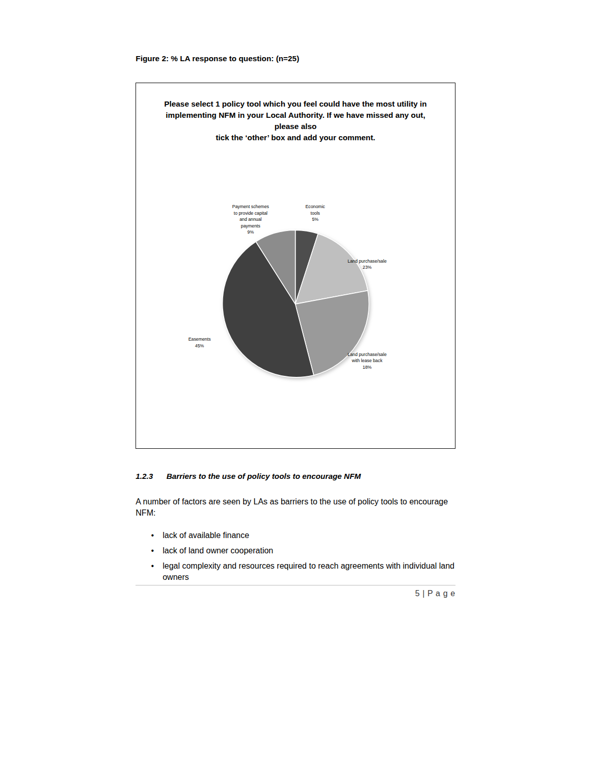Figure 2: % LA response to question: (n=25)
Please select 1 policy tool which you feel could have the most utility in
implementing NFM in your Local Authority. If we have missed any out, please also
tick the ‘other’ box and add your comment.
Economic tools 5% Payment schemes to provide capital and annual payments 9% Land purchase/sale 23% Land purchase/sale with lease back 18% Easements 45%
1.2.3 Barriers to the use of policy tools to encourage NFM
A number of factors are seen by LAs as barriers to the use of policy tools to encourage NFM:
lack of available finance
lack of land owner cooperation
legal complexity and resources required to reach agreements with individual land owners
5 | P a g e